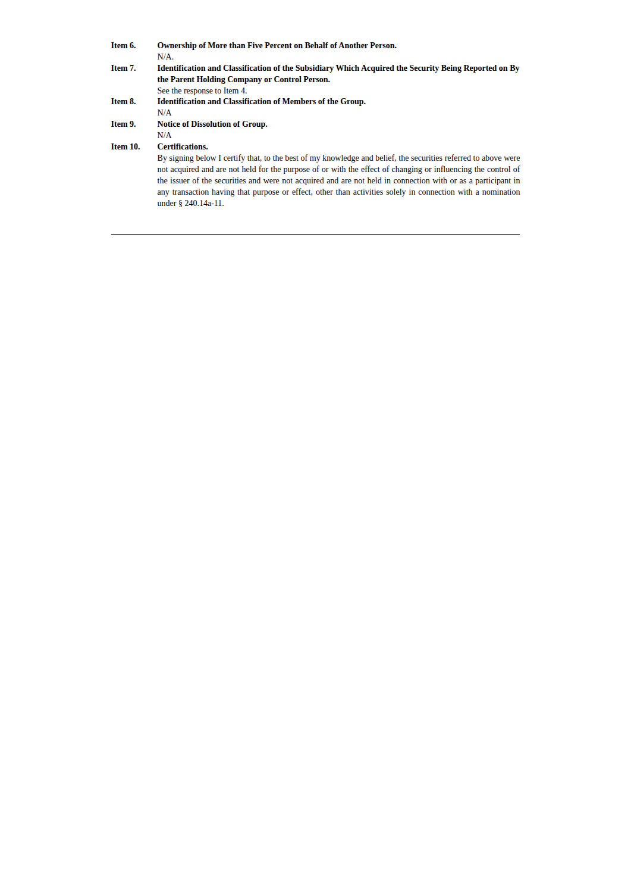| Item 6. | Ownership of More than Five Percent on Behalf of Another Person. |
| | N/A. |
| Item 7. | Identification and Classification of the Subsidiary Which Acquired the Security Being Reported on By the Parent Holding Company or Control Person. |
| | See the response to Item 4. |
| Item 8. | Identification and Classification of Members of the Group. |
| | N/A |
| Item 9. | Notice of Dissolution of Group. |
| | N/A |
| Item 10. | Certifications. |
| | By signing below I certify that, to the best of my knowledge and belief, the securities referred to above were not acquired and are not held for the purpose of or with the effect of changing or influencing the control of the issuer of the securities and were not acquired and are not held in connection with or as a participant in any transaction having that purpose or effect, other than activities solely in connection with a nomination under § 240.14a-11. |